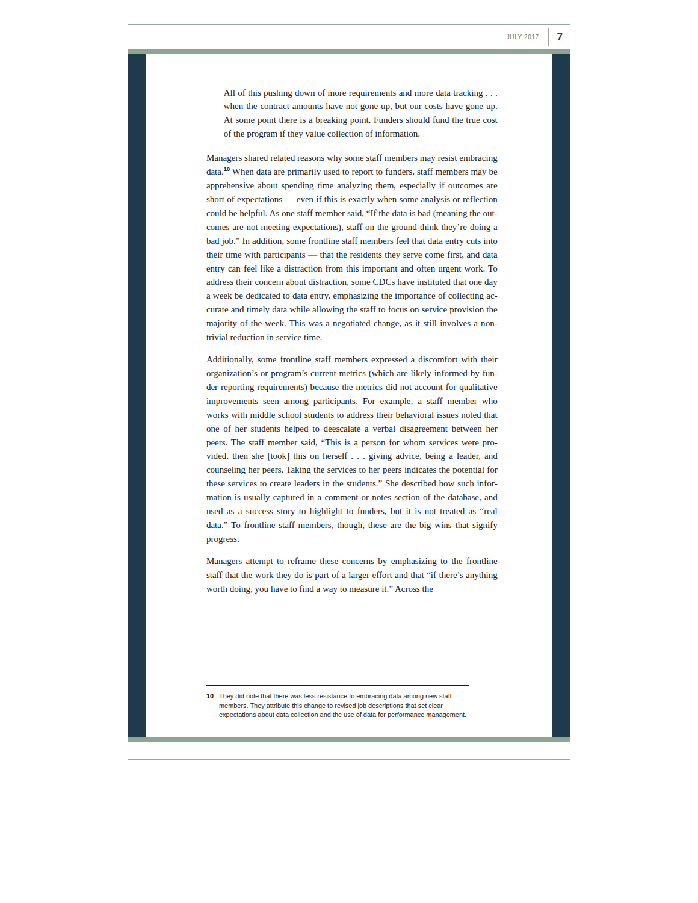July 2017 7
All of this pushing down of more requirements and more data tracking . . . when the contract amounts have not gone up, but our costs have gone up. At some point there is a breaking point. Funders should fund the true cost of the program if they value collection of information.
Managers shared related reasons why some staff members may resist embracing data.10 When data are primarily used to report to funders, staff members may be apprehensive about spending time analyzing them, especially if outcomes are short of expectations — even if this is exactly when some analysis or reflection could be helpful. As one staff member said, “If the data is bad (meaning the outcomes are not meeting expectations), staff on the ground think they’re doing a bad job.” In addition, some frontline staff members feel that data entry cuts into their time with participants — that the residents they serve come first, and data entry can feel like a distraction from this important and often urgent work. To address their concern about distraction, some CDCs have instituted that one day a week be dedicated to data entry, emphasizing the importance of collecting accurate and timely data while allowing the staff to focus on service provision the majority of the week. This was a negotiated change, as it still involves a nontrivial reduction in service time.
Additionally, some frontline staff members expressed a discomfort with their organization’s or program’s current metrics (which are likely informed by funder reporting requirements) because the metrics did not account for qualitative improvements seen among participants. For example, a staff member who works with middle school students to address their behavioral issues noted that one of her students helped to deescalate a verbal disagreement between her peers. The staff member said, “This is a person for whom services were provided, then she [took] this on herself . . . giving advice, being a leader, and counseling her peers. Taking the services to her peers indicates the potential for these services to create leaders in the students.” She described how such information is usually captured in a comment or notes section of the database, and used as a success story to highlight to funders, but it is not treated as “real data.” To frontline staff members, though, these are the big wins that signify progress.
Managers attempt to reframe these concerns by emphasizing to the frontline staff that the work they do is part of a larger effort and that “if there’s anything worth doing, you have to find a way to measure it.” Across the
10
They did note that there was less resistance to embracing data among new staff members. They attribute this change to revised job descriptions that set clear expectations about data collection and the use of data for performance management.